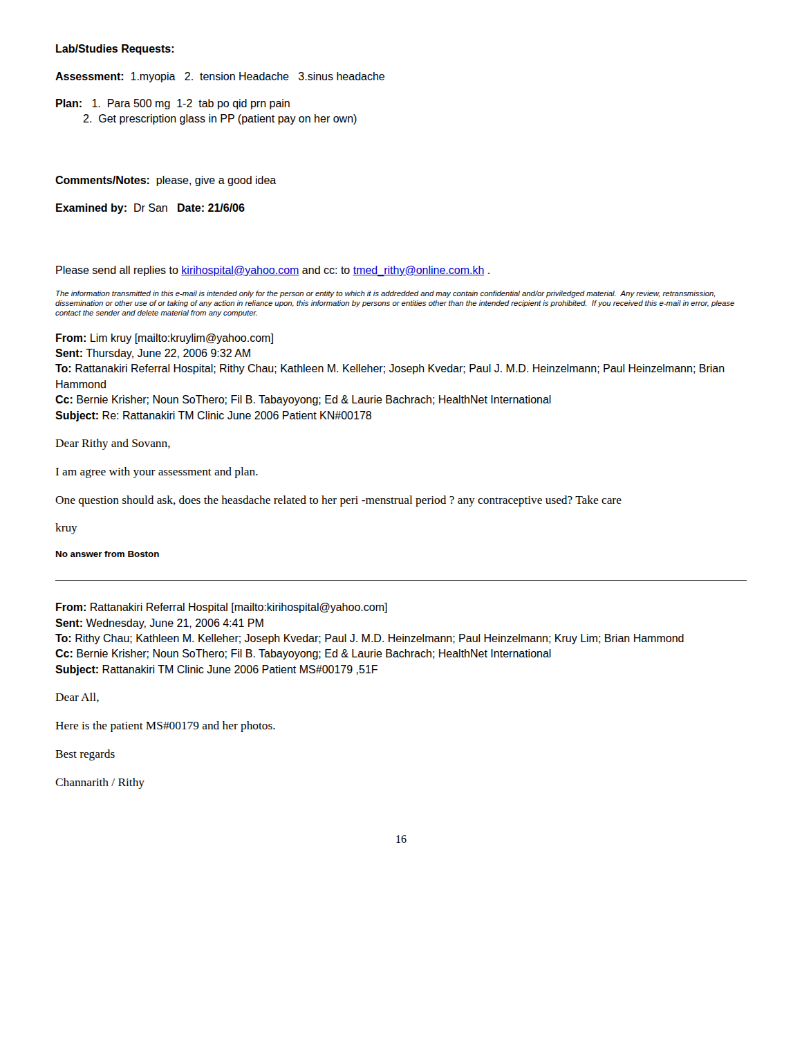Lab/Studies Requests:
Assessment: 1.myopia 2. tension Headache 3.sinus headache
Plan: 1. Para 500 mg 1-2 tab po qid prn pain
2. Get prescription glass in PP (patient pay on her own)
Comments/Notes: please, give a good idea
Examined by: Dr San Date: 21/6/06
Please send all replies to kirihospital@yahoo.com and cc: to tmed_rithy@online.com.kh .
The information transmitted in this e-mail is intended only for the person or entity to which it is addredded and may contain confidential and/or priviledged material. Any review, retransmission, dissemination or other use of or taking of any action in reliance upon, this information by persons or entities other than the intended recipient is prohibited. If you received this e-mail in error, please contact the sender and delete material from any computer.
From: Lim kruy [mailto:kruylim@yahoo.com]
Sent: Thursday, June 22, 2006 9:32 AM
To: Rattanakiri Referral Hospital; Rithy Chau; Kathleen M. Kelleher; Joseph Kvedar; Paul J. M.D. Heinzelmann; Paul Heinzelmann; Brian Hammond
Cc: Bernie Krisher; Noun SoThero; Fil B. Tabayoyong; Ed & Laurie Bachrach; HealthNet International
Subject: Re: Rattanakiri TM Clinic June 2006 Patient KN#00178
Dear Rithy and Sovann,
I am agree with your assessment and plan.
One question should ask, does the heasdache related to her peri -menstrual period ? any contraceptive used? Take care
kruy
No answer from Boston
From: Rattanakiri Referral Hospital [mailto:kirihospital@yahoo.com]
Sent: Wednesday, June 21, 2006 4:41 PM
To: Rithy Chau; Kathleen M. Kelleher; Joseph Kvedar; Paul J. M.D. Heinzelmann; Paul Heinzelmann; Kruy Lim; Brian Hammond
Cc: Bernie Krisher; Noun SoThero; Fil B. Tabayoyong; Ed & Laurie Bachrach; HealthNet International
Subject: Rattanakiri TM Clinic June 2006 Patient MS#00179 ,51F
Dear All,
Here is the patient MS#00179 and her photos.
Best regards
Channarith / Rithy
16